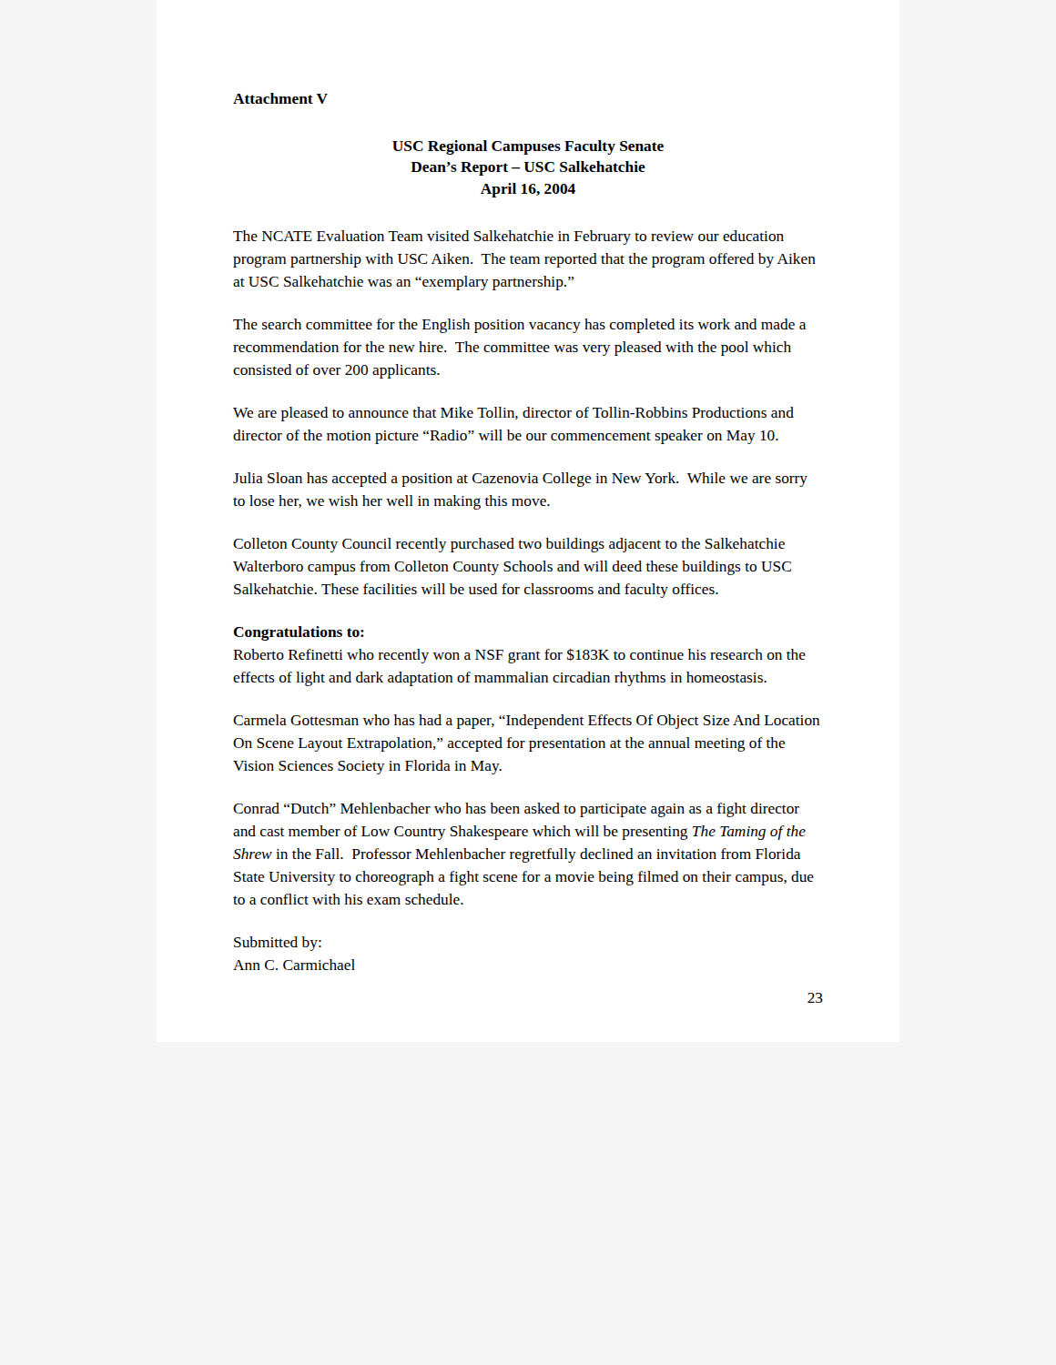Attachment V
USC Regional Campuses Faculty Senate Dean’s Report – USC Salkehatchie April 16, 2004
The NCATE Evaluation Team visited Salkehatchie in February to review our education program partnership with USC Aiken. The team reported that the program offered by Aiken at USC Salkehatchie was an “exemplary partnership.”
The search committee for the English position vacancy has completed its work and made a recommendation for the new hire. The committee was very pleased with the pool which consisted of over 200 applicants.
We are pleased to announce that Mike Tollin, director of Tollin-Robbins Productions and director of the motion picture “Radio” will be our commencement speaker on May 10.
Julia Sloan has accepted a position at Cazenovia College in New York. While we are sorry to lose her, we wish her well in making this move.
Colleton County Council recently purchased two buildings adjacent to the Salkehatchie Walterboro campus from Colleton County Schools and will deed these buildings to USC Salkehatchie. These facilities will be used for classrooms and faculty offices.
Congratulations to:
Roberto Refinetti who recently won a NSF grant for $183K to continue his research on the effects of light and dark adaptation of mammalian circadian rhythms in homeostasis.
Carmela Gottesman who has had a paper, “Independent Effects Of Object Size And Location On Scene Layout Extrapolation,” accepted for presentation at the annual meeting of the Vision Sciences Society in Florida in May.
Conrad “Dutch” Mehlenbacher who has been asked to participate again as a fight director and cast member of Low Country Shakespeare which will be presenting The Taming of the Shrew in the Fall. Professor Mehlenbacher regretfully declined an invitation from Florida State University to choreograph a fight scene for a movie being filmed on their campus, due to a conflict with his exam schedule.
Submitted by: Ann C. Carmichael
23